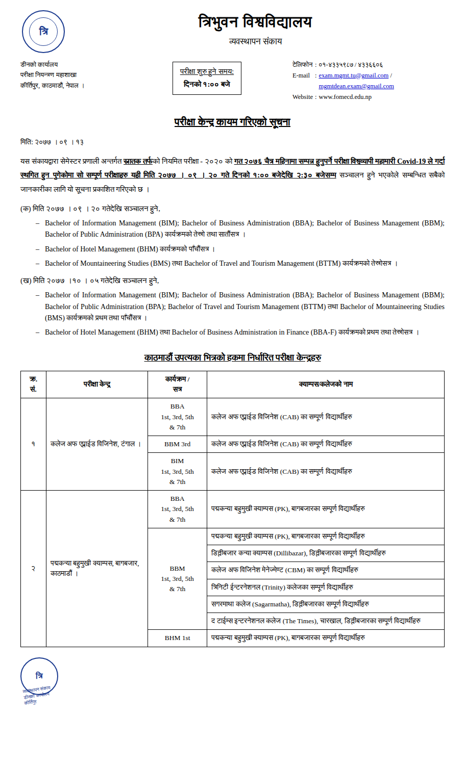त्रिभुवन विश्वविद्यालय
व्यवस्थापन संकाय
डीनको कार्यालय
परीक्षा नियन्त्रण महाशाखा
कीर्तिपुर, काठमाडौं, नेपाल ।
परीक्षा शुरु हुने समय:
दिनको १:०० बजे
| टेलिफोन | : | ०१-४३३५९८७ / ४३३६६०६ |
| E-mail | : | exam.mgmt.tu@gmail.com / mgmtdean.exam@gmail.com |
| Website | : | www.fomecd.edu.np |
परीक्षा केन्द्र कायम गरिएको सूचना
मिति: २०७७ । ०९ । १३
यस संकायद्वारा सेमेस्टर प्रणाली अन्तर्गत स्नातक तर्फको नियमित परीक्षा - २०२० को गत २०७६ चैत्र महिनामा सम्पन्न हुनुपर्ने परीक्षा विश्वव्यापी महामारी Covid-19 ले गर्दा स्थगित हुन पुगेकोमा सो सम्पूर्ण परीक्षाहरु यही मिति २०७७ । ०९ । २० गते दिनको १:०० बजेदेखि २:३० बजेसम्म सञ्चालन हुने भएकोले सम्बन्धित सबैको जानकारीका लागि यो सूचना प्रकाशित गरिएको छ ।
(क) मिति २०७७ । ०९ । २० गतेदेखि सञ्चालन हुने,
Bachelor of Information Management (BIM); Bachelor of Business Administration (BBA); Bachelor of Business Management (BBM); Bachelor of Public Administration (BPA) कार्यक्रमको तेस्रो तथा सातौंसत्र ।
Bachelor of Hotel Management (BHM) कार्यक्रमको पाँचौंसत्र ।
Bachelor of Mountaineering Studies (BMS) तथा Bachelor of Travel and Tourism Management (BTTM) कार्यक्रमको तेस्रोसत्र ।
(ख) मिति २०७७ ।१० । ०५ गतेदेखि सञ्चालन हुने,
Bachelor of Information Management (BIM); Bachelor of Business Administration (BBA); Bachelor of Business Management (BBM); Bachelor of Public Administration (BPA); Bachelor of Travel and Tourism Management (BTTM) तथा Bachelor of Mountaineering Studies (BMS) कार्यक्रमको प्रथम तथा पाँचौंसत्र ।
Bachelor of Hotel Management (BHM) तथा Bachelor of Business Administration in Finance (BBA-F) कार्यक्रमको प्रथम तथा तेस्रोसत्र ।
काठमाडौं उपत्यका भित्रको हकमा निर्धारित परीक्षा केन्द्रहरु
| क्र. सं. | परीक्षा केन्द्र | कार्यक्रम / सत्र | क्याम्पस/कलेजको नाम |
| --- | --- | --- | --- |
| १ | कलेज अफ एप्लाईड विजिनेश, टंगाल । | BBA 1st, 3rd, 5th & 7th | कलेज अफ एप्लाईड विजिनेश (CAB) का सम्पूर्ण विद्यार्थीहरु |
| BBM 3rd | कलेज अफ एप्लाईड विजिनेश (CAB) का सम्पूर्ण विद्यार्थीहरु |
| BIM 1st, 3rd, 5th & 7th | कलेज अफ एप्लाईड विजिनेश (CAB) का सम्पूर्ण विद्यार्थीहरु |
| २ | पद्मकन्या बहुमुखी क्याम्पस, बागबजार, काठमाडौं । | BBA 1st, 3rd, 5th & 7th | पद्मकन्या बहुमुखी क्याम्पस (PK), बागबजारका सम्पूर्ण विद्यार्थीहरु |
| BBM 1st, 3rd, 5th & 7th | पद्मकन्या बहुमुखी क्याम्पस (PK), बागबजारका सम्पूर्ण विद्यार्थीहरु |
| डिल्लीबजार कन्या क्याम्पस (Dillibazar), डिल्लीबजारका सम्पूर्ण विद्यार्थीहरु |
| कलेज अफ विजिनेश मेनेज्मेण्ट (CBM) का सम्पूर्ण विद्यार्थीहरु |
| त्रिनिटी ईन्टरनेशनल (Trinity) कलेजका सम्पूर्ण विद्यार्थीहरु |
| सगरमाथा कलेज (Sagarmatha), डिल्लीबजारका सम्पूर्ण विद्यार्थीहरु |
| द टाईम्स इन्टरनेशनल कलेज (The Times), चारखाल, डिल्लीबजारका सम्पूर्ण विद्यार्थीहरु |
| BHM 1st | पद्मकन्या बहुमुखी क्याम्पस (PK), बागबजारका सम्पूर्ण विद्यार्थीहरु |
व्यवस्थापन संकाय
डीनको कार्यालय
कीर्तिपुर